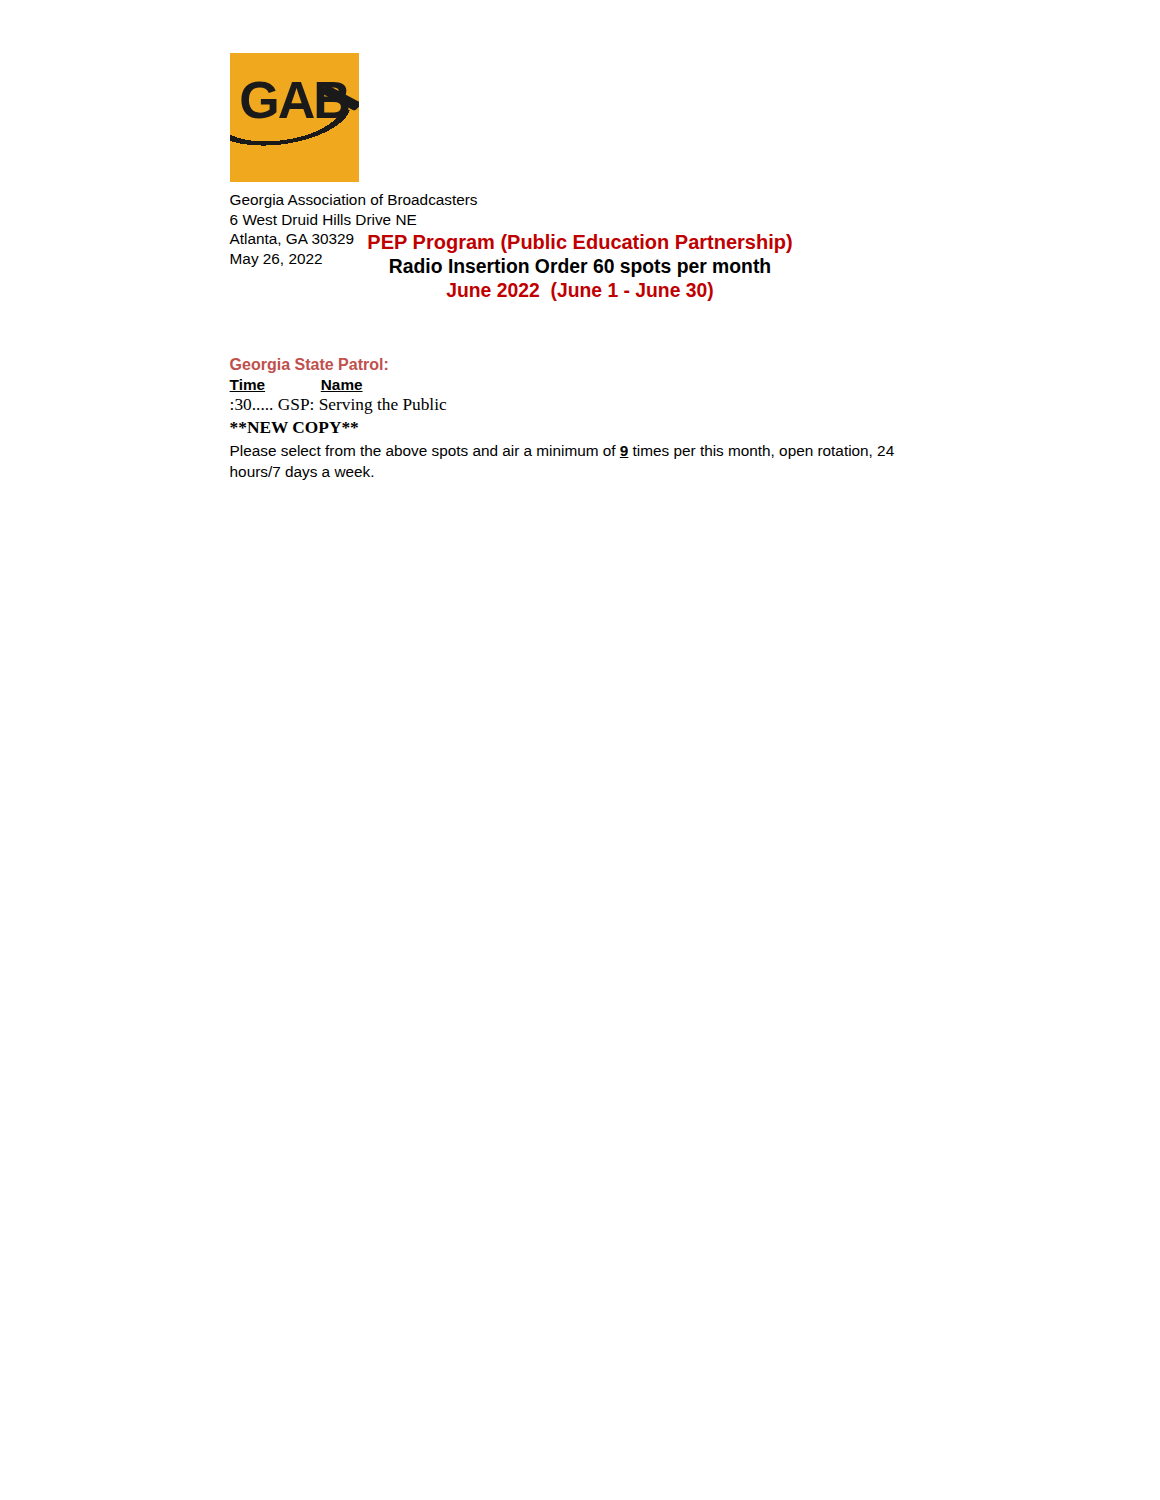GAB
Georgia Association of Broadcasters
6 West Druid Hills Drive NE
Atlanta, GA 30329
May 26, 2022
PEP Program (Public Education Partnership)
Radio Insertion Order 60 spots per month
June 2022 (June 1 - June 30)
Georgia State Patrol:
Time Name
:30..... GSP: Serving the Public
**NEW COPY**
Please select from the above spots and air a minimum of 9 times per this month, open rotation, 24 hours/7 days a week.